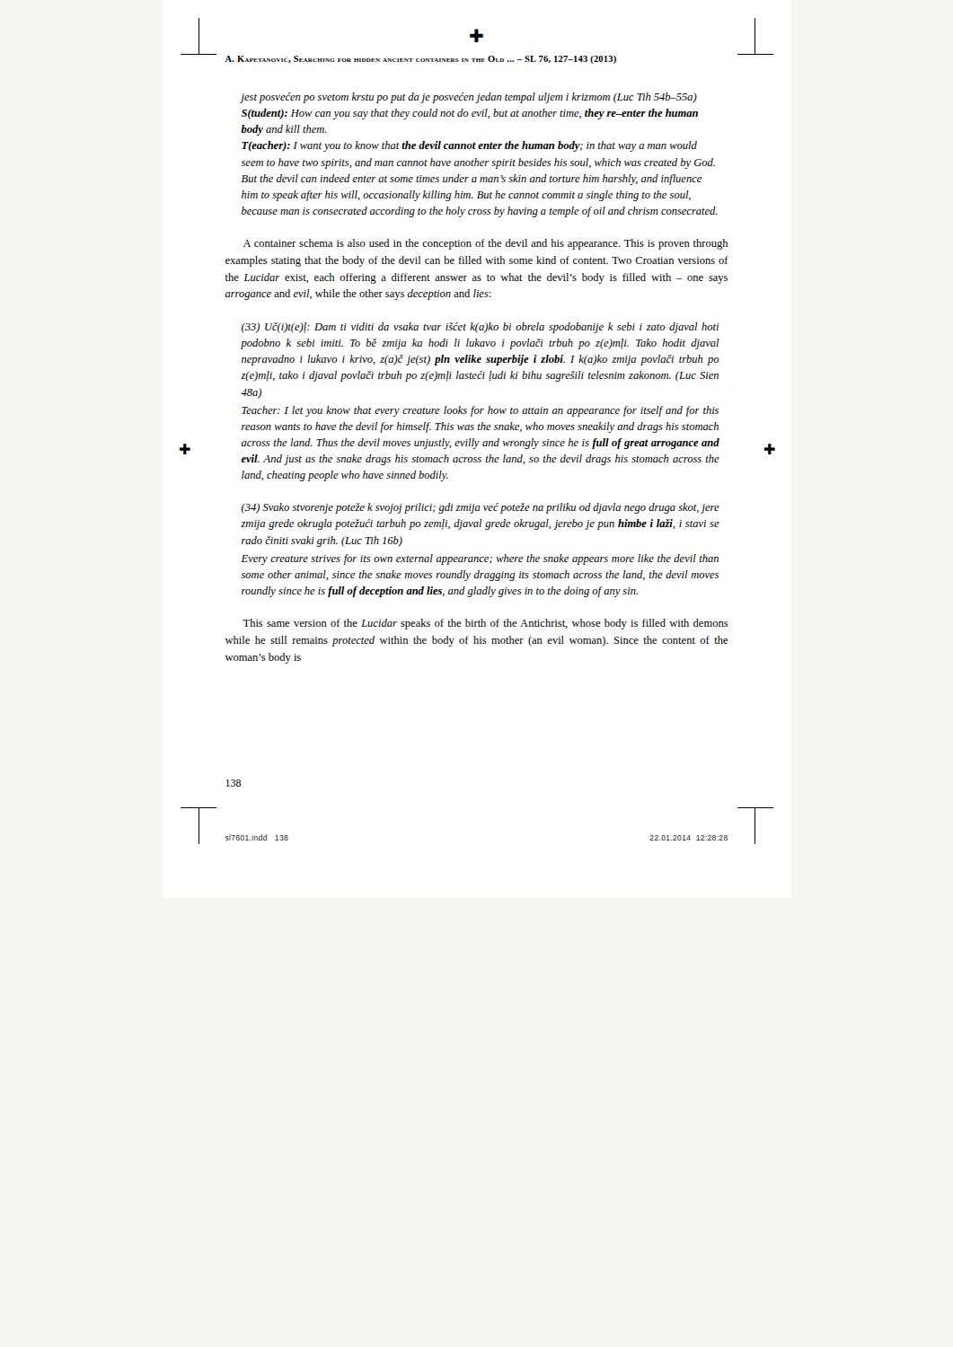✚
✚
✚
A. Kapetanović, Searching for hidden ancient containers in the Old ... – SL 76, 127–143 (2013)
jest posvećen po svetom krstu po put da je posvećen jedan tempal uljem i krizmom (Luc Tih 54b–55a)
S(tudent): How can you say that they could not do evil, but at another time, they re–enter the human body and kill them.
T(eacher): I want you to know that the devil cannot enter the human body; in that way a man would seem to have two spirits, and man cannot have another spirit besides his soul, which was created by God. But the devil can indeed enter at some times under a man’s skin and torture him harshly, and influence him to speak after his will, occasionally killing him. But he cannot commit a single thing to the soul, because man is consecrated according to the holy cross by having a temple of oil and chrism consecrated.
A container schema is also used in the conception of the devil and his appearance. This is proven through examples stating that the body of the devil can be filled with some kind of content. Two Croatian versions of the Lucidar exist, each offering a different answer as to what the devil’s body is filled with – one says arrogance and evil, while the other says deception and lies:
(33) Uč(i)t(e)ļ: Dam ti viditi da vsaka tvar išćet k(a)ko bi obrela spodobanije k sebi i zato djaval hoti podobno k sebi imiti. To bě zmija ka hodi li lukavo i povlači trbuh po z(e)mļi. Tako hodit djaval nepravadno i lukavo i krivo, z(a)č je(st) pln velike superbije i zlobi. I k(a)ko zmija povlači trbuh po z(e)mļi, tako i djaval povlači trbuh po z(e)mļi lasteći ļudi ki bihu sagrešili telesnim zakonom. (Luc Sien 48a) Teacher: I let you know that every creature looks for how to attain an appearance for itself and for this reason wants to have the devil for himself. This was the snake, who moves sneakily and drags his stomach across the land. Thus the devil moves unjustly, evilly and wrongly since he is full of great arrogance and evil. And just as the snake drags his stomach across the land, so the devil drags his stomach across the land, cheating people who have sinned bodily.
(34) Svako stvorenje poteže k svojoj prilici; gdi zmija već poteže na priliku od djavla nego druga skot, jere zmija grede okrugla potežući tarbuh po zemļi, djaval grede okrugal, jerebo je pun himbe i laži, i stavi se rado činiti svaki grih. (Luc Tih 16b) Every creature strives for its own external appearance; where the snake appears more like the devil than some other animal, since the snake moves roundly dragging its stomach across the land, the devil moves roundly since he is full of deception and lies, and gladly gives in to the doing of any sin.
This same version of the Lucidar speaks of the birth of the Antichrist, whose body is filled with demons while he still remains protected within the body of his mother (an evil woman). Since the content of the woman’s body is
138
sl7601.indd 138 22.01.2014 12:28:28